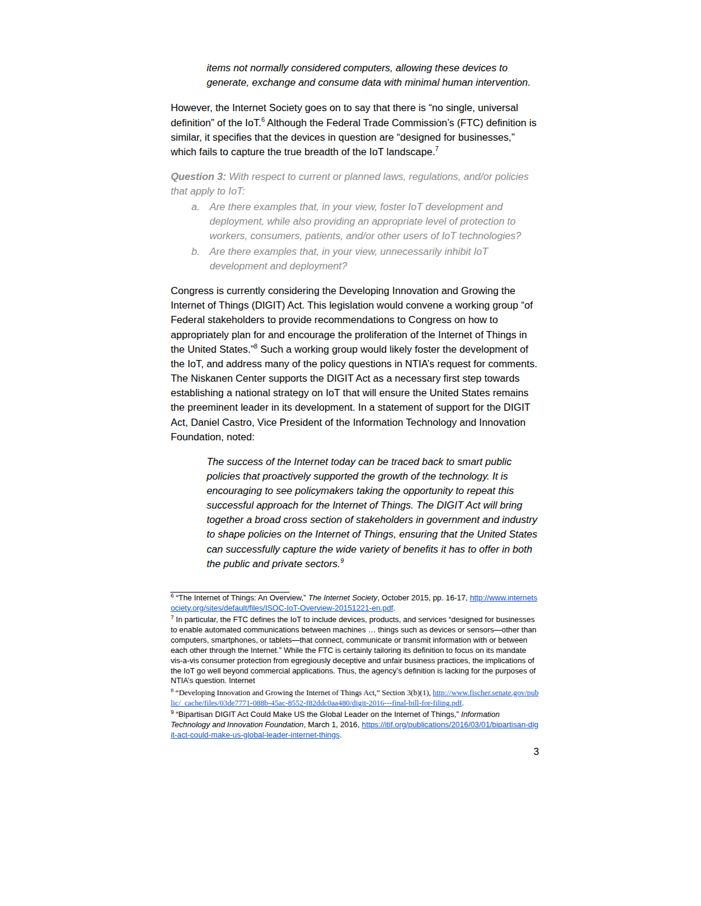items not normally considered computers, allowing these devices to generate, exchange and consume data with minimal human intervention.
However, the Internet Society goes on to say that there is “no single, universal definition” of the IoT.6 Although the Federal Trade Commission’s (FTC) definition is similar, it specifies that the devices in question are “designed for businesses,” which fails to capture the true breadth of the IoT landscape.7
Question 3: With respect to current or planned laws, regulations, and/or policies that apply to IoT:
Are there examples that, in your view, foster IoT development and deployment, while also providing an appropriate level of protection to workers, consumers, patients, and/or other users of IoT technologies?
Are there examples that, in your view, unnecessarily inhibit IoT development and deployment?
Congress is currently considering the Developing Innovation and Growing the Internet of Things (DIGIT) Act. This legislation would convene a working group “of Federal stakeholders to provide recommendations to Congress on how to appropriately plan for and encourage the proliferation of the Internet of Things in the United States.”8 Such a working group would likely foster the development of the IoT, and address many of the policy questions in NTIA’s request for comments. The Niskanen Center supports the DIGIT Act as a necessary first step towards establishing a national strategy on IoT that will ensure the United States remains the preeminent leader in its development. In a statement of support for the DIGIT Act, Daniel Castro, Vice President of the Information Technology and Innovation Foundation, noted:
The success of the Internet today can be traced back to smart public policies that proactively supported the growth of the technology. It is encouraging to see policymakers taking the opportunity to repeat this successful approach for the Internet of Things. The DIGIT Act will bring together a broad cross section of stakeholders in government and industry to shape policies on the Internet of Things, ensuring that the United States can successfully capture the wide variety of benefits it has to offer in both the public and private sectors.9
6 “The Internet of Things: An Overview,” The Internet Society, October 2015, pp. 16-17, http://www.internetsociety.org/sites/default/files/ISOC-IoT-Overview-20151221-en.pdf.
7 In particular, the FTC defines the IoT to include devices, products, and services “designed for businesses to enable automated communications between machines … things such as devices or sensors—other than computers, smartphones, or tablets—that connect, communicate or transmit information with or between each other through the Internet.” While the FTC is certainly tailoring its definition to focus on its mandate vis-a-vis consumer protection from egregiously deceptive and unfair business practices, the implications of the IoT go well beyond commercial applications. Thus, the agency’s definition is lacking for the purposes of NTIA’s question. Internet
8 “Developing Innovation and Growing the Internet of Things Act,” Section 3(b)(1), http://www.fischer.senate.gov/public/_cache/files/03de7771-088b-45ac-8552-f82ddc0aa480/digit-2016---final-bill-for-filing.pdf.
9 “Bipartisan DIGIT Act Could Make US the Global Leader on the Internet of Things,” Information Technology and Innovation Foundation, March 1, 2016, https://itif.org/publications/2016/03/01/bipartisan-digit-act-could-make-us-global-leader-internet-things.
3